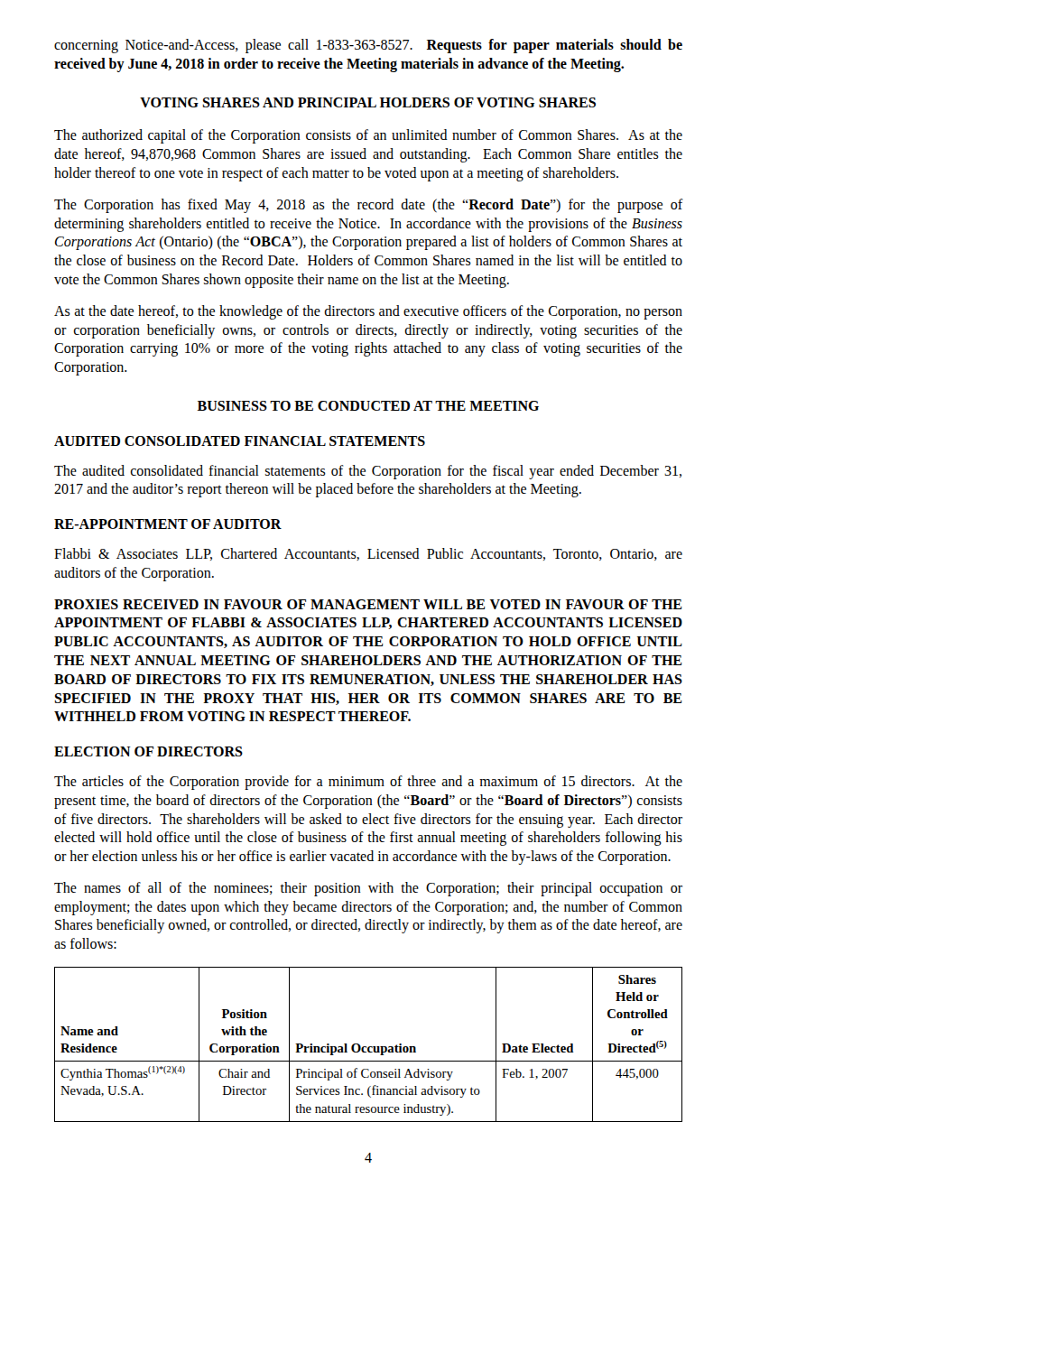concerning Notice-and-Access, please call 1-833-363-8527. Requests for paper materials should be received by June 4, 2018 in order to receive the Meeting materials in advance of the Meeting.
VOTING SHARES AND PRINCIPAL HOLDERS OF VOTING SHARES
The authorized capital of the Corporation consists of an unlimited number of Common Shares. As at the date hereof, 94,870,968 Common Shares are issued and outstanding. Each Common Share entitles the holder thereof to one vote in respect of each matter to be voted upon at a meeting of shareholders.
The Corporation has fixed May 4, 2018 as the record date (the “Record Date”) for the purpose of determining shareholders entitled to receive the Notice. In accordance with the provisions of the Business Corporations Act (Ontario) (the “OBCA”), the Corporation prepared a list of holders of Common Shares at the close of business on the Record Date. Holders of Common Shares named in the list will be entitled to vote the Common Shares shown opposite their name on the list at the Meeting.
As at the date hereof, to the knowledge of the directors and executive officers of the Corporation, no person or corporation beneficially owns, or controls or directs, directly or indirectly, voting securities of the Corporation carrying 10% or more of the voting rights attached to any class of voting securities of the Corporation.
BUSINESS TO BE CONDUCTED AT THE MEETING
AUDITED CONSOLIDATED FINANCIAL STATEMENTS
The audited consolidated financial statements of the Corporation for the fiscal year ended December 31, 2017 and the auditor’s report thereon will be placed before the shareholders at the Meeting.
RE-APPOINTMENT OF AUDITOR
Flabbi & Associates LLP, Chartered Accountants, Licensed Public Accountants, Toronto, Ontario, are auditors of the Corporation.
PROXIES RECEIVED IN FAVOUR OF MANAGEMENT WILL BE VOTED IN FAVOUR OF THE APPOINTMENT OF FLABBI & ASSOCIATES LLP, CHARTERED ACCOUNTANTS LICENSED PUBLIC ACCOUNTANTS, AS AUDITOR OF THE CORPORATION TO HOLD OFFICE UNTIL THE NEXT ANNUAL MEETING OF SHAREHOLDERS AND THE AUTHORIZATION OF THE BOARD OF DIRECTORS TO FIX ITS REMUNERATION, UNLESS THE SHAREHOLDER HAS SPECIFIED IN THE PROXY THAT HIS, HER OR ITS COMMON SHARES ARE TO BE WITHHELD FROM VOTING IN RESPECT THEREOF.
ELECTION OF DIRECTORS
The articles of the Corporation provide for a minimum of three and a maximum of 15 directors. At the present time, the board of directors of the Corporation (the “Board” or the “Board of Directors”) consists of five directors. The shareholders will be asked to elect five directors for the ensuing year. Each director elected will hold office until the close of business of the first annual meeting of shareholders following his or her election unless his or her office is earlier vacated in accordance with the by-laws of the Corporation.
The names of all of the nominees; their position with the Corporation; their principal occupation or employment; the dates upon which they became directors of the Corporation; and, the number of Common Shares beneficially owned, or controlled, or directed, directly or indirectly, by them as of the date hereof, are as follows:
| Name and Residence | Position with the Corporation | Principal Occupation | Date Elected | Shares Held or Controlled or Directed (5) |
| --- | --- | --- | --- | --- |
| Cynthia Thomas (1)*(2)(4) Nevada, U.S.A. | Chair and Director | Principal of Conseil Advisory Services Inc. (financial advisory to the natural resource industry). | Feb. 1, 2007 | 445,000 |
4